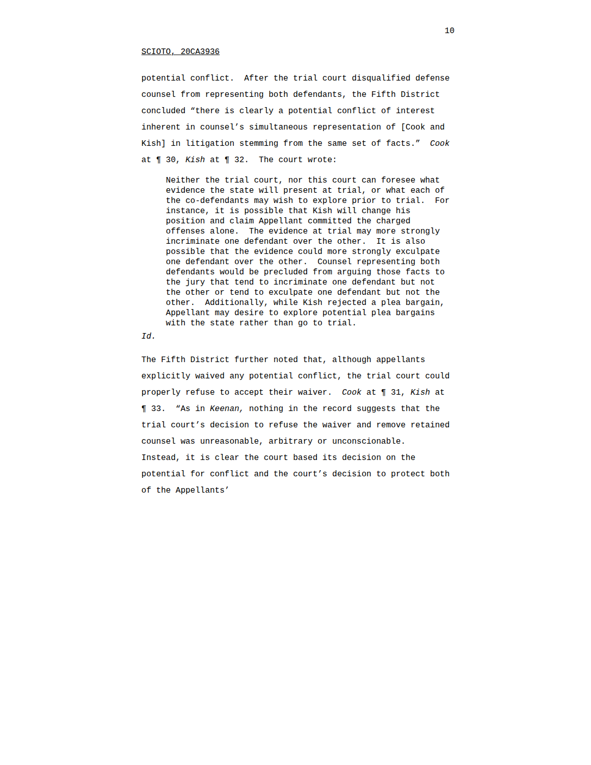10
SCIOTO, 20CA3936
potential conflict. After the trial court disqualified defense counsel from representing both defendants, the Fifth District concluded “there is clearly a potential conflict of interest inherent in counsel’s simultaneous representation of [Cook and Kish] in litigation stemming from the same set of facts.” Cook at ¶ 30, Kish at ¶ 32. The court wrote:
Neither the trial court, nor this court can foresee what evidence the state will present at trial, or what each of the co-defendants may wish to explore prior to trial. For instance, it is possible that Kish will change his position and claim Appellant committed the charged offenses alone. The evidence at trial may more strongly incriminate one defendant over the other. It is also possible that the evidence could more strongly exculpate one defendant over the other. Counsel representing both defendants would be precluded from arguing those facts to the jury that tend to incriminate one defendant but not the other or tend to exculpate one defendant but not the other. Additionally, while Kish rejected a plea bargain, Appellant may desire to explore potential plea bargains with the state rather than go to trial.
Id.
The Fifth District further noted that, although appellants explicitly waived any potential conflict, the trial court could properly refuse to accept their waiver. Cook at ¶ 31, Kish at ¶ 33. “As in Keenan, nothing in the record suggests that the trial court’s decision to refuse the waiver and remove retained counsel was unreasonable, arbitrary or unconscionable. Instead, it is clear the court based its decision on the potential for conflict and the court’s decision to protect both of the Appellants’